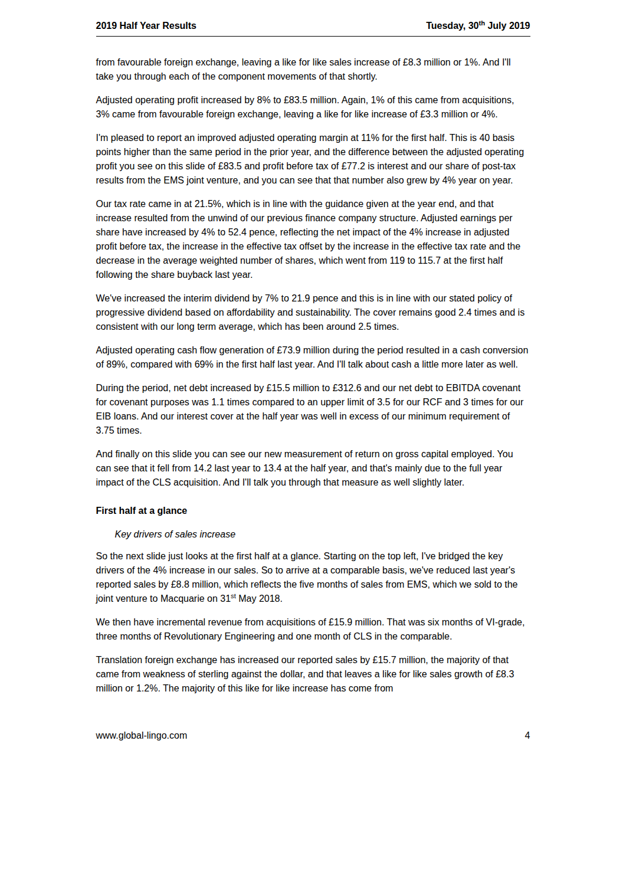2019 Half Year Results
Tuesday, 30th July 2019
from favourable foreign exchange, leaving a like for like sales increase of £8.3 million or 1%. And I'll take you through each of the component movements of that shortly.
Adjusted operating profit increased by 8% to £83.5 million. Again, 1% of this came from acquisitions, 3% came from favourable foreign exchange, leaving a like for like increase of £3.3 million or 4%.
I'm pleased to report an improved adjusted operating margin at 11% for the first half. This is 40 basis points higher than the same period in the prior year, and the difference between the adjusted operating profit you see on this slide of £83.5 and profit before tax of £77.2 is interest and our share of post-tax results from the EMS joint venture, and you can see that that number also grew by 4% year on year.
Our tax rate came in at 21.5%, which is in line with the guidance given at the year end, and that increase resulted from the unwind of our previous finance company structure. Adjusted earnings per share have increased by 4% to 52.4 pence, reflecting the net impact of the 4% increase in adjusted profit before tax, the increase in the effective tax offset by the increase in the effective tax rate and the decrease in the average weighted number of shares, which went from 119 to 115.7 at the first half following the share buyback last year.
We've increased the interim dividend by 7% to 21.9 pence and this is in line with our stated policy of progressive dividend based on affordability and sustainability. The cover remains good 2.4 times and is consistent with our long term average, which has been around 2.5 times.
Adjusted operating cash flow generation of £73.9 million during the period resulted in a cash conversion of 89%, compared with 69% in the first half last year. And I'll talk about cash a little more later as well.
During the period, net debt increased by £15.5 million to £312.6 and our net debt to EBITDA covenant for covenant purposes was 1.1 times compared to an upper limit of 3.5 for our RCF and 3 times for our EIB loans. And our interest cover at the half year was well in excess of our minimum requirement of 3.75 times.
And finally on this slide you can see our new measurement of return on gross capital employed. You can see that it fell from 14.2 last year to 13.4 at the half year, and that's mainly due to the full year impact of the CLS acquisition. And I'll talk you through that measure as well slightly later.
First half at a glance
Key drivers of sales increase
So the next slide just looks at the first half at a glance. Starting on the top left, I've bridged the key drivers of the 4% increase in our sales. So to arrive at a comparable basis, we've reduced last year's reported sales by £8.8 million, which reflects the five months of sales from EMS, which we sold to the joint venture to Macquarie on 31st May 2018.
We then have incremental revenue from acquisitions of £15.9 million. That was six months of VI-grade, three months of Revolutionary Engineering and one month of CLS in the comparable.
Translation foreign exchange has increased our reported sales by £15.7 million, the majority of that came from weakness of sterling against the dollar, and that leaves a like for like sales growth of £8.3 million or 1.2%. The majority of this like for like increase has come from
www.global-lingo.com
4